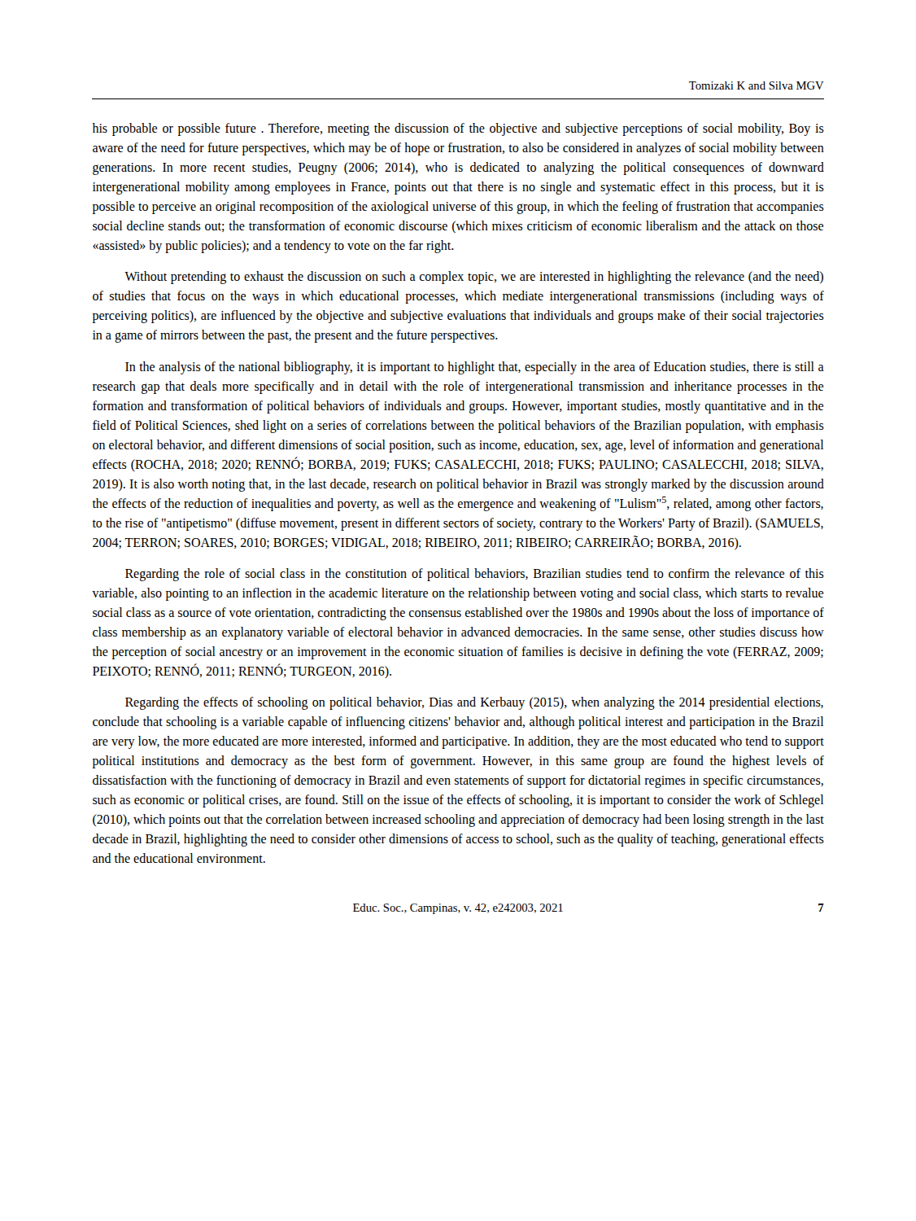Tomizaki K and Silva MGV
his probable or possible future . Therefore, meeting the discussion of the objective and subjective perceptions of social mobility, Boy is aware of the need for future perspectives, which may be of hope or frustration, to also be considered in analyzes of social mobility between generations. In more recent studies, Peugny (2006; 2014), who is dedicated to analyzing the political consequences of downward intergenerational mobility among employees in France, points out that there is no single and systematic effect in this process, but it is possible to perceive an original recomposition of the axiological universe of this group, in which the feeling of frustration that accompanies social decline stands out; the transformation of economic discourse (which mixes criticism of economic liberalism and the attack on those «assisted» by public policies); and a tendency to vote on the far right.
Without pretending to exhaust the discussion on such a complex topic, we are interested in highlighting the relevance (and the need) of studies that focus on the ways in which educational processes, which mediate intergenerational transmissions (including ways of perceiving politics), are influenced by the objective and subjective evaluations that individuals and groups make of their social trajectories in a game of mirrors between the past, the present and the future perspectives.
In the analysis of the national bibliography, it is important to highlight that, especially in the area of Education studies, there is still a research gap that deals more specifically and in detail with the role of intergenerational transmission and inheritance processes in the formation and transformation of political behaviors of individuals and groups. However, important studies, mostly quantitative and in the field of Political Sciences, shed light on a series of correlations between the political behaviors of the Brazilian population, with emphasis on electoral behavior, and different dimensions of social position, such as income, education, sex, age, level of information and generational effects (ROCHA, 2018; 2020; RENNÓ; BORBA, 2019; FUKS; CASALECCHI, 2018; FUKS; PAULINO; CASALECCHI, 2018; SILVA, 2019). It is also worth noting that, in the last decade, research on political behavior in Brazil was strongly marked by the discussion around the effects of the reduction of inequalities and poverty, as well as the emergence and weakening of "Lulism"5, related, among other factors, to the rise of "antipetismo" (diffuse movement, present in different sectors of society, contrary to the Workers' Party of Brazil). (SAMUELS, 2004; TERRON; SOARES, 2010; BORGES; VIDIGAL, 2018; RIBEIRO, 2011; RIBEIRO; CARREIRÃO; BORBA, 2016).
Regarding the role of social class in the constitution of political behaviors, Brazilian studies tend to confirm the relevance of this variable, also pointing to an inflection in the academic literature on the relationship between voting and social class, which starts to revalue social class as a source of vote orientation, contradicting the consensus established over the 1980s and 1990s about the loss of importance of class membership as an explanatory variable of electoral behavior in advanced democracies. In the same sense, other studies discuss how the perception of social ancestry or an improvement in the economic situation of families is decisive in defining the vote (FERRAZ, 2009; PEIXOTO; RENNÓ, 2011; RENNÓ; TURGEON, 2016).
Regarding the effects of schooling on political behavior, Dias and Kerbauy (2015), when analyzing the 2014 presidential elections, conclude that schooling is a variable capable of influencing citizens' behavior and, although political interest and participation in the Brazil are very low, the more educated are more interested, informed and participative. In addition, they are the most educated who tend to support political institutions and democracy as the best form of government. However, in this same group are found the highest levels of dissatisfaction with the functioning of democracy in Brazil and even statements of support for dictatorial regimes in specific circumstances, such as economic or political crises, are found. Still on the issue of the effects of schooling, it is important to consider the work of Schlegel (2010), which points out that the correlation between increased schooling and appreciation of democracy had been losing strength in the last decade in Brazil, highlighting the need to consider other dimensions of access to school, such as the quality of teaching, generational effects and the educational environment.
Educ. Soc., Campinas, v. 42, e242003, 2021
7